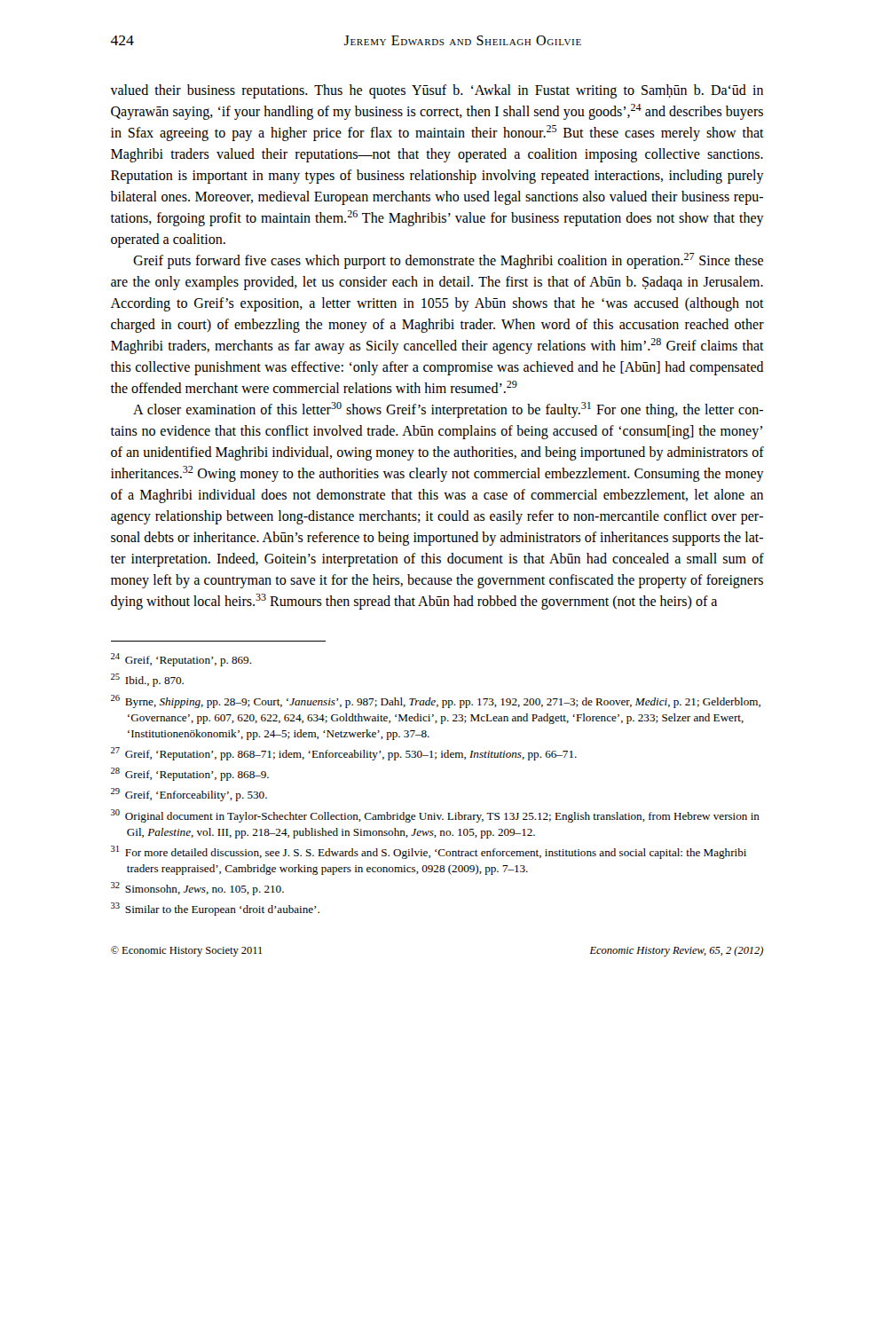424 Jeremy Edwards and Sheilagh Ogilvie
valued their business reputations. Thus he quotes Yūsuf b. ‘Awkal in Fustat writing to Samḥūn b. Da‘ūd in Qayrawān saying, ‘if your handling of my business is correct, then I shall send you goods’,24 and describes buyers in Sfax agreeing to pay a higher price for flax to maintain their honour.25 But these cases merely show that Maghribi traders valued their reputations—not that they operated a coalition imposing collective sanctions. Reputation is important in many types of business relationship involving repeated interactions, including purely bilateral ones. Moreover, medieval European merchants who used legal sanctions also valued their business reputations, forgoing profit to maintain them.26 The Maghribis’ value for business reputation does not show that they operated a coalition.
Greif puts forward five cases which purport to demonstrate the Maghribi coalition in operation.27 Since these are the only examples provided, let us consider each in detail. The first is that of Abūn b. Ṣadaqa in Jerusalem. According to Greif’s exposition, a letter written in 1055 by Abūn shows that he ‘was accused (although not charged in court) of embezzling the money of a Maghribi trader. When word of this accusation reached other Maghribi traders, merchants as far away as Sicily cancelled their agency relations with him’.28 Greif claims that this collective punishment was effective: ‘only after a compromise was achieved and he [Abūn] had compensated the offended merchant were commercial relations with him resumed’.29
A closer examination of this letter30 shows Greif’s interpretation to be faulty.31 For one thing, the letter contains no evidence that this conflict involved trade. Abūn complains of being accused of ‘consum[ing] the money’ of an unidentified Maghribi individual, owing money to the authorities, and being importuned by administrators of inheritances.32 Owing money to the authorities was clearly not commercial embezzlement. Consuming the money of a Maghribi individual does not demonstrate that this was a case of commercial embezzlement, let alone an agency relationship between long-distance merchants; it could as easily refer to non-mercantile conflict over personal debts or inheritance. Abūn’s reference to being importuned by administrators of inheritances supports the latter interpretation. Indeed, Goitein’s interpretation of this document is that Abūn had concealed a small sum of money left by a countryman to save it for the heirs, because the government confiscated the property of foreigners dying without local heirs.33 Rumours then spread that Abūn had robbed the government (not the heirs) of a
24 Greif, ‘Reputation’, p. 869.
25 Ibid., p. 870.
26 Byrne, Shipping, pp. 28–9; Court, ‘Januensis’, p. 987; Dahl, Trade, pp. pp. 173, 192, 200, 271–3; de Roover, Medici, p. 21; Gelderblom, ‘Governance’, pp. 607, 620, 622, 624, 634; Goldthwaite, ‘Medici’, p. 23; McLean and Padgett, ‘Florence’, p. 233; Selzer and Ewert, ‘Institutionenökonomik’, pp. 24–5; idem, ‘Netzwerke’, pp. 37–8.
27 Greif, ‘Reputation’, pp. 868–71; idem, ‘Enforceability’, pp. 530–1; idem, Institutions, pp. 66–71.
28 Greif, ‘Reputation’, pp. 868–9.
29 Greif, ‘Enforceability’, p. 530.
30 Original document in Taylor-Schechter Collection, Cambridge Univ. Library, TS 13J 25.12; English translation, from Hebrew version in Gil, Palestine, vol. III, pp. 218–24, published in Simonsohn, Jews, no. 105, pp. 209–12.
31 For more detailed discussion, see J. S. S. Edwards and S. Ogilvie, ‘Contract enforcement, institutions and social capital: the Maghribi traders reappraised’, Cambridge working papers in economics, 0928 (2009), pp. 7–13.
32 Simonsohn, Jews, no. 105, p. 210.
33 Similar to the European ‘droit d’aubaine’.
© Economic History Society 2011 Economic History Review, 65, 2 (2012)